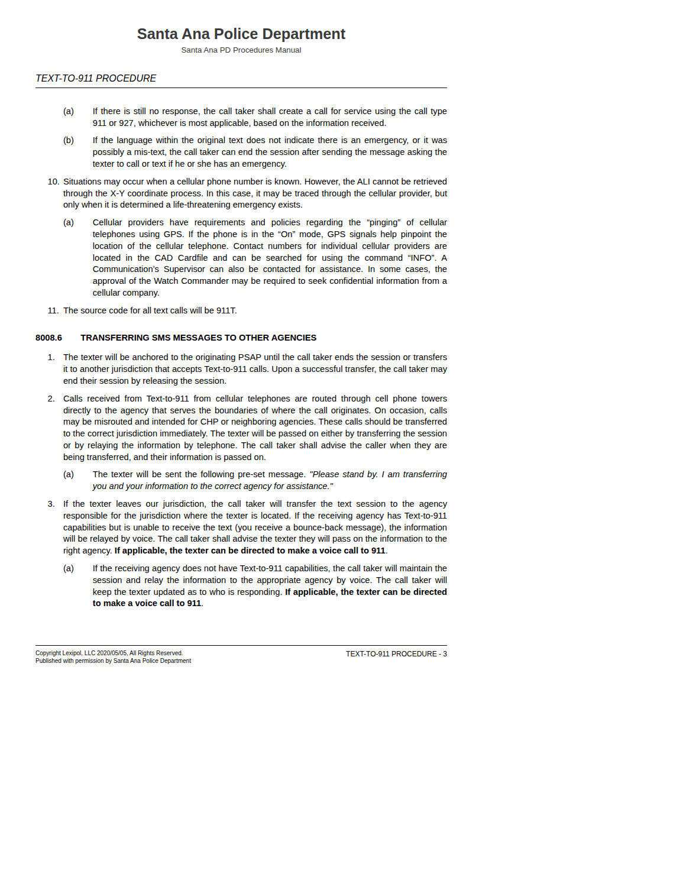Santa Ana Police Department
Santa Ana PD Procedures Manual
TEXT-TO-911 PROCEDURE
If there is still no response, the call taker shall create a call for service using the call type 911 or 927, whichever is most applicable, based on the information received.
If the language within the original text does not indicate there is an emergency, or it was possibly a mis-text, the call taker can end the session after sending the message asking the texter to call or text if he or she has an emergency.
Situations may occur when a cellular phone number is known. However, the ALI cannot be retrieved through the X-Y coordinate process. In this case, it may be traced through the cellular provider, but only when it is determined a life-threatening emergency exists.
Cellular providers have requirements and policies regarding the “pinging” of cellular telephones using GPS. If the phone is in the “On” mode, GPS signals help pinpoint the location of the cellular telephone. Contact numbers for individual cellular providers are located in the CAD Cardfile and can be searched for using the command “INFO”. A Communication’s Supervisor can also be contacted for assistance. In some cases, the approval of the Watch Commander may be required to seek confidential information from a cellular company.
The source code for all text calls will be 911T.
8008.6 TRANSFERRING SMS MESSAGES TO OTHER AGENCIES
The texter will be anchored to the originating PSAP until the call taker ends the session or transfers it to another jurisdiction that accepts Text-to-911 calls. Upon a successful transfer, the call taker may end their session by releasing the session.
Calls received from Text-to-911 from cellular telephones are routed through cell phone towers directly to the agency that serves the boundaries of where the call originates. On occasion, calls may be misrouted and intended for CHP or neighboring agencies. These calls should be transferred to the correct jurisdiction immediately. The texter will be passed on either by transferring the session or by relaying the information by telephone. The call taker shall advise the caller when they are being transferred, and their information is passed on.
The texter will be sent the following pre-set message. "Please stand by. I am transferring you and your information to the correct agency for assistance."
If the texter leaves our jurisdiction, the call taker will transfer the text session to the agency responsible for the jurisdiction where the texter is located. If the receiving agency has Text-to-911 capabilities but is unable to receive the text (you receive a bounce-back message), the information will be relayed by voice. The call taker shall advise the texter they will pass on the information to the right agency. If applicable, the texter can be directed to make a voice call to 911.
If the receiving agency does not have Text-to-911 capabilities, the call taker will maintain the session and relay the information to the appropriate agency by voice. The call taker will keep the texter updated as to who is responding. If applicable, the texter can be directed to make a voice call to 911.
Copyright Lexipol, LLC 2020/05/05, All Rights Reserved.
Published with permission by Santa Ana Police Department
TEXT-TO-911 PROCEDURE - 3